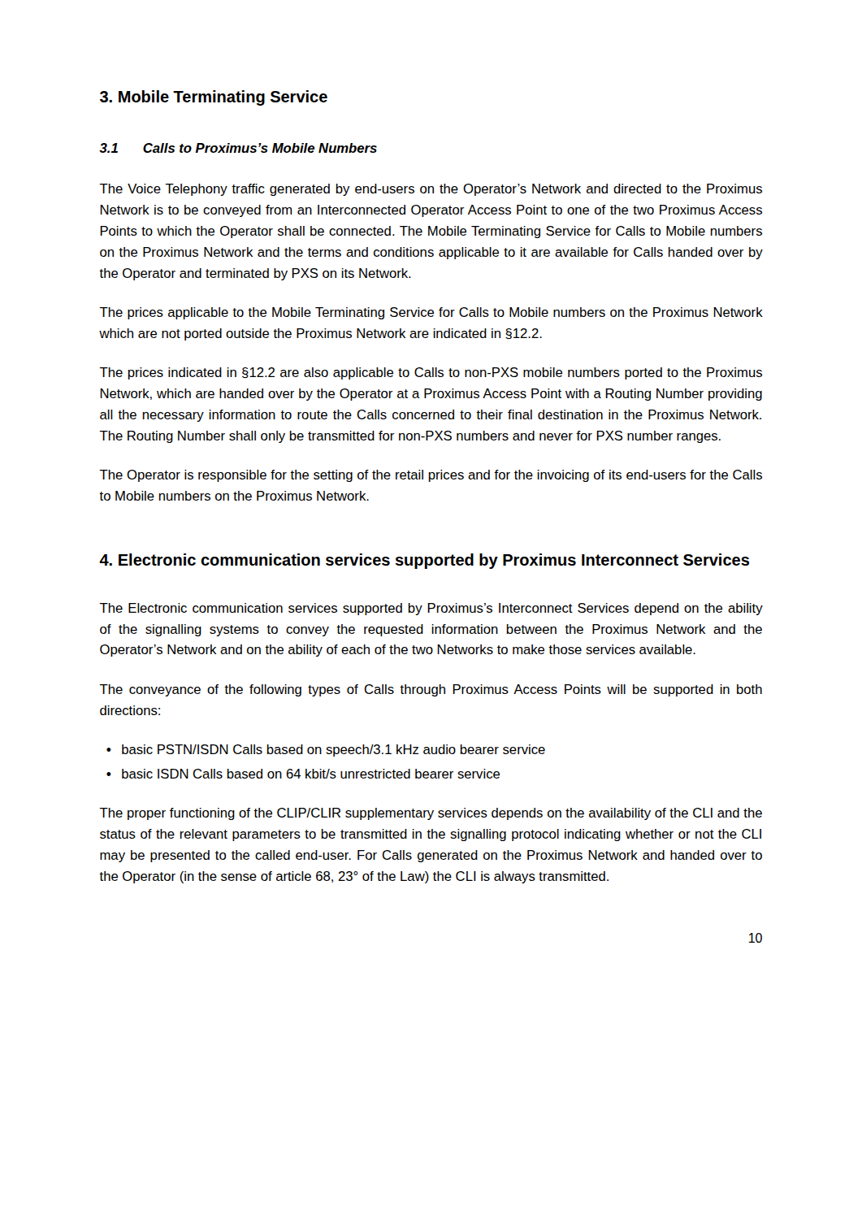3. Mobile Terminating Service
3.1 Calls to Proximus’s Mobile Numbers
The Voice Telephony traffic generated by end-users on the Operator’s Network and directed to the Proximus Network is to be conveyed from an Interconnected Operator Access Point to one of the two Proximus Access Points to which the Operator shall be connected. The Mobile Terminating Service for Calls to Mobile numbers on the Proximus Network and the terms and conditions applicable to it are available for Calls handed over by the Operator and terminated by PXS on its Network.
The prices applicable to the Mobile Terminating Service for Calls to Mobile numbers on the Proximus Network which are not ported outside the Proximus Network are indicated in §12.2.
The prices indicated in §12.2 are also applicable to Calls to non-PXS mobile numbers ported to the Proximus Network, which are handed over by the Operator at a Proximus Access Point with a Routing Number providing all the necessary information to route the Calls concerned to their final destination in the Proximus Network. The Routing Number shall only be transmitted for non-PXS numbers and never for PXS number ranges.
The Operator is responsible for the setting of the retail prices and for the invoicing of its end-users for the Calls to Mobile numbers on the Proximus Network.
4. Electronic communication services supported by Proximus Interconnect Services
The Electronic communication services supported by Proximus’s Interconnect Services depend on the ability of the signalling systems to convey the requested information between the Proximus Network and the Operator’s Network and on the ability of each of the two Networks to make those services available.
The conveyance of the following types of Calls through Proximus Access Points will be supported in both directions:
basic PSTN/ISDN Calls based on speech/3.1 kHz audio bearer service
basic ISDN Calls based on 64 kbit/s unrestricted bearer service
The proper functioning of the CLIP/CLIR supplementary services depends on the availability of the CLI and the status of the relevant parameters to be transmitted in the signalling protocol indicating whether or not the CLI may be presented to the called end-user. For Calls generated on the Proximus Network and handed over to the Operator (in the sense of article 68, 23° of the Law) the CLI is always transmitted.
10